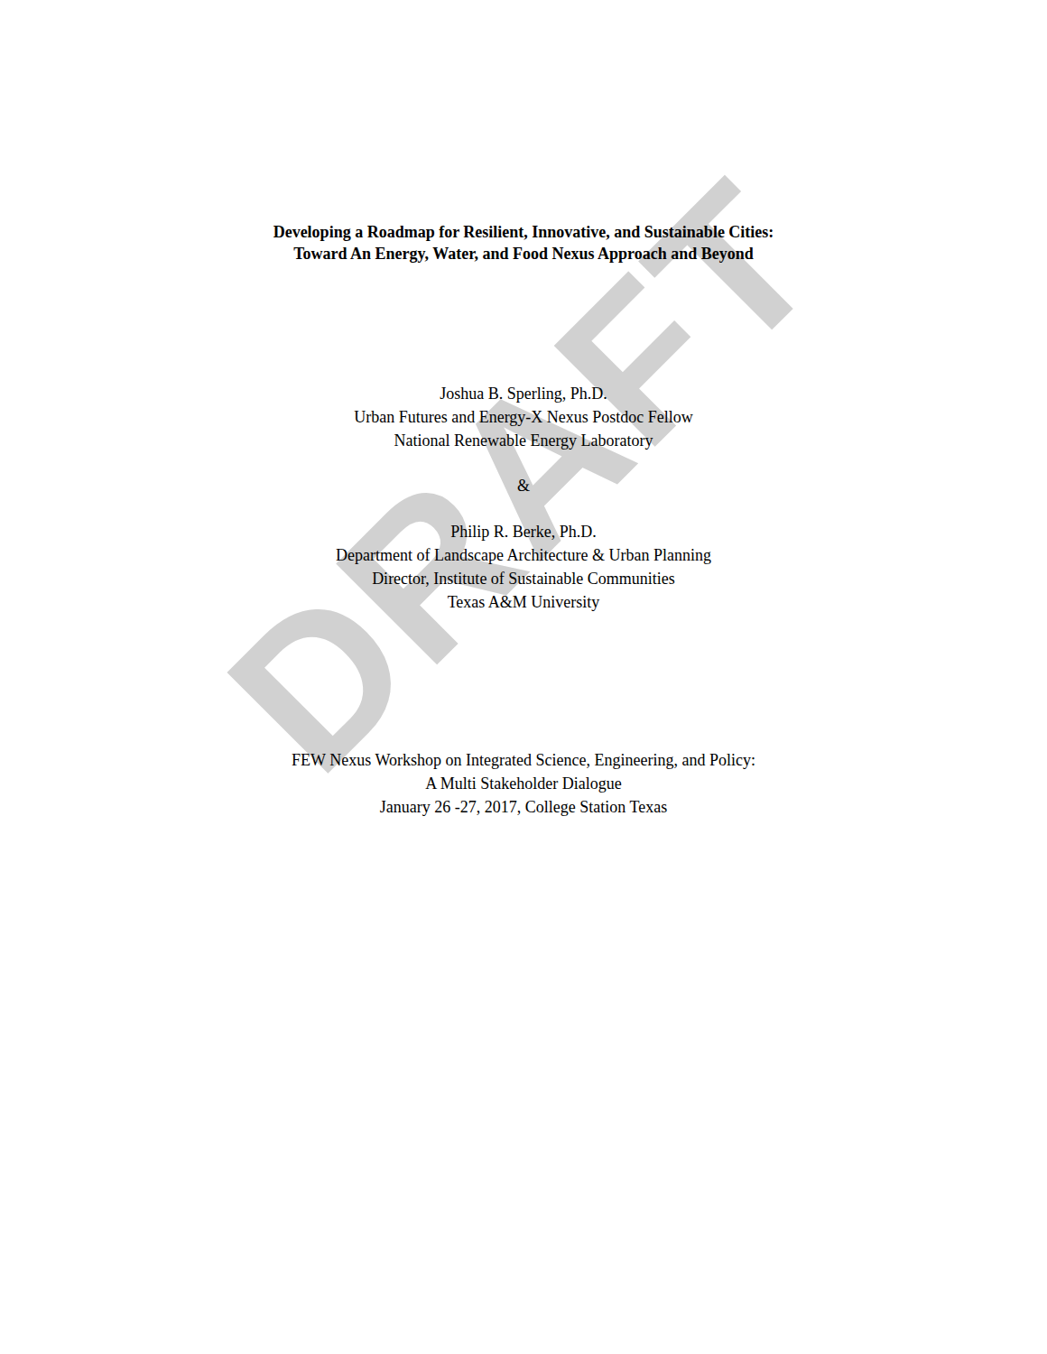DRAFT
Developing a Roadmap for Resilient, Innovative, and Sustainable Cities:
Toward An Energy, Water, and Food Nexus Approach and Beyond
Joshua B. Sperling, Ph.D.
Urban Futures and Energy-X Nexus Postdoc Fellow
National Renewable Energy Laboratory
&
Philip R. Berke, Ph.D.
Department of Landscape Architecture & Urban Planning
Director, Institute of Sustainable Communities
Texas A&M University
FEW Nexus Workshop on Integrated Science, Engineering, and Policy:
A Multi Stakeholder Dialogue
January 26 -27, 2017, College Station Texas